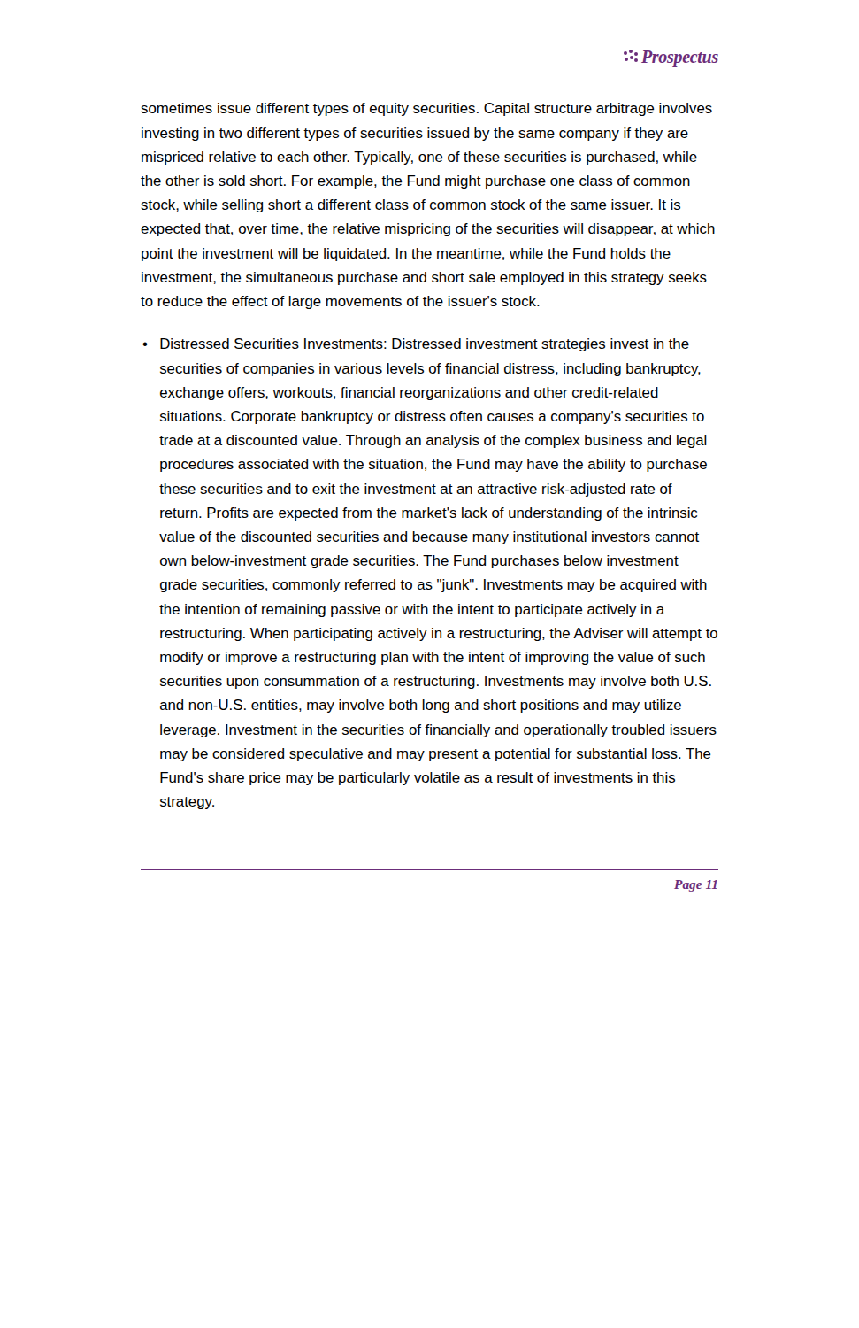Prospectus
sometimes issue different types of equity securities. Capital structure arbitrage involves investing in two different types of securities issued by the same company if they are mispriced relative to each other. Typically, one of these securities is purchased, while the other is sold short. For example, the Fund might purchase one class of common stock, while selling short a different class of common stock of the same issuer. It is expected that, over time, the relative mispricing of the securities will disappear, at which point the investment will be liquidated. In the meantime, while the Fund holds the investment, the simultaneous purchase and short sale employed in this strategy seeks to reduce the effect of large movements of the issuer's stock.
Distressed Securities Investments: Distressed investment strategies invest in the securities of companies in various levels of financial distress, including bankruptcy, exchange offers, workouts, financial reorganizations and other credit-related situations. Corporate bankruptcy or distress often causes a company's securities to trade at a discounted value. Through an analysis of the complex business and legal procedures associated with the situation, the Fund may have the ability to purchase these securities and to exit the investment at an attractive risk-adjusted rate of return. Profits are expected from the market's lack of understanding of the intrinsic value of the discounted securities and because many institutional investors cannot own below-investment grade securities. The Fund purchases below investment grade securities, commonly referred to as "junk". Investments may be acquired with the intention of remaining passive or with the intent to participate actively in a restructuring. When participating actively in a restructuring, the Adviser will attempt to modify or improve a restructuring plan with the intent of improving the value of such securities upon consummation of a restructuring. Investments may involve both U.S. and non-U.S. entities, may involve both long and short positions and may utilize leverage. Investment in the securities of financially and operationally troubled issuers may be considered speculative and may present a potential for substantial loss. The Fund's share price may be particularly volatile as a result of investments in this strategy.
Page 11